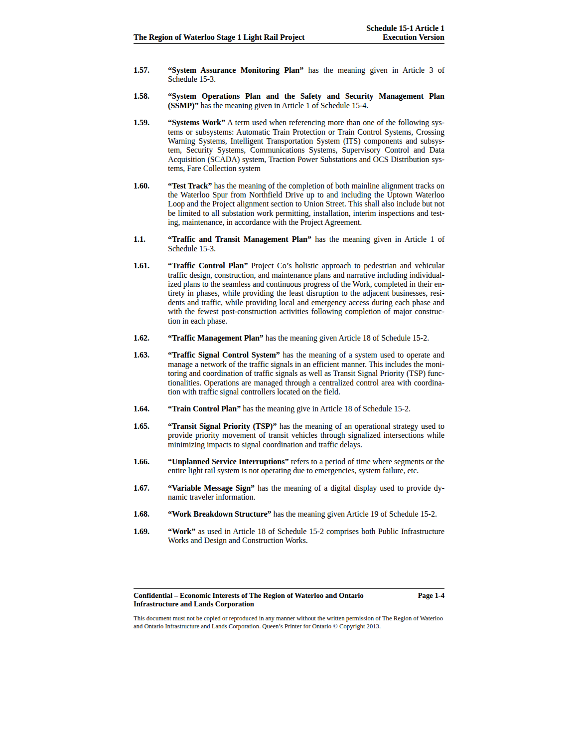The Region of Waterloo Stage 1 Light Rail Project
Schedule 15-1 Article 1 Execution Version
1.57.
“System Assurance Monitoring Plan” has the meaning given in Article 3 of Schedule 15-3.
1.58.
“System Operations Plan and the Safety and Security Management Plan (SSMP)” has the meaning given in Article 1 of Schedule 15-4.
1.59.
“Systems Work” A term used when referencing more than one of the following systems or subsystems: Automatic Train Protection or Train Control Systems, Crossing Warning Systems, Intelligent Transportation System (ITS) components and subsystem, Security Systems, Communications Systems, Supervisory Control and Data Acquisition (SCADA) system, Traction Power Substations and OCS Distribution systems, Fare Collection system
1.60.
“Test Track” has the meaning of the completion of both mainline alignment tracks on the Waterloo Spur from Northfield Drive up to and including the Uptown Waterloo Loop and the Project alignment section to Union Street. This shall also include but not be limited to all substation work permitting, installation, interim inspections and testing, maintenance, in accordance with the Project Agreement.
1.1.
“Traffic and Transit Management Plan” has the meaning given in Article 1 of Schedule 15-3.
1.61.
“Traffic Control Plan” Project Co’s holistic approach to pedestrian and vehicular traffic design, construction, and maintenance plans and narrative including individualized plans to the seamless and continuous progress of the Work, completed in their entirety in phases, while providing the least disruption to the adjacent businesses, residents and traffic, while providing local and emergency access during each phase and with the fewest post-construction activities following completion of major construction in each phase.
1.62.
“Traffic Management Plan” has the meaning given Article 18 of Schedule 15-2.
1.63.
“Traffic Signal Control System” has the meaning of a system used to operate and manage a network of the traffic signals in an efficient manner. This includes the monitoring and coordination of traffic signals as well as Transit Signal Priority (TSP) functionalities. Operations are managed through a centralized control area with coordination with traffic signal controllers located on the field.
1.64.
“Train Control Plan” has the meaning give in Article 18 of Schedule 15-2.
1.65.
“Transit Signal Priority (TSP)” has the meaning of an operational strategy used to provide priority movement of transit vehicles through signalized intersections while minimizing impacts to signal coordination and traffic delays.
1.66.
“Unplanned Service Interruptions” refers to a period of time where segments or the entire light rail system is not operating due to emergencies, system failure, etc.
1.67.
“Variable Message Sign” has the meaning of a digital display used to provide dynamic traveler information.
1.68.
“Work Breakdown Structure” has the meaning given Article 19 of Schedule 15-2.
1.69.
“Work” as used in Article 18 of Schedule 15-2 comprises both Public Infrastructure Works and Design and Construction Works.
Confidential – Economic Interests of The Region of Waterloo and Ontario Infrastructure and Lands Corporation
Page 1-4
This document must not be copied or reproduced in any manner without the written permission of The Region of Waterloo and Ontario Infrastructure and Lands Corporation. Queen’s Printer for Ontario © Copyright 2013.